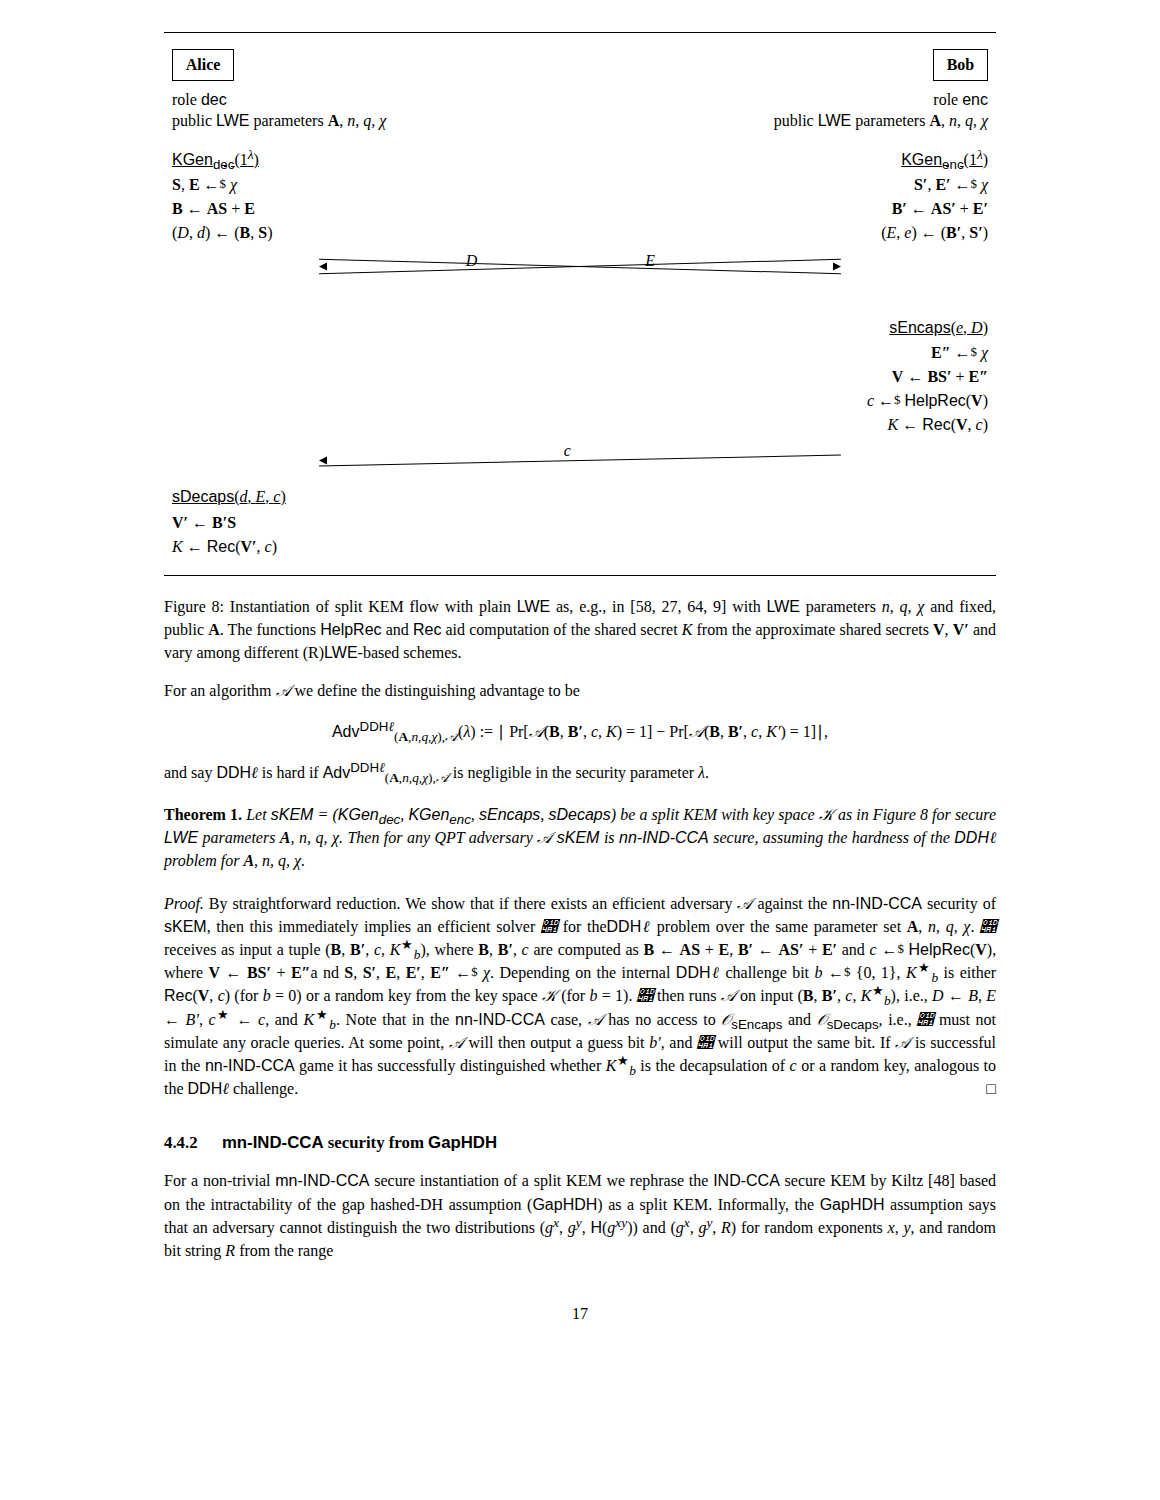Alice
role dec
public LWE parameters A, n, q, χ
KGendec(1λ)
S, E ←$ χ
B ← AS + E
(D, d) ← (B, S)
Bob
role enc
public LWE parameters A, n, q, χ
KGenenc(1λ)
S′, E′ ←$ χ
B′ ← AS′ + E′
(E, e) ← (B′, S′)
D E
sEncaps(e, D)
E″ ←$ χ
V ← BS′ + E″
c ←$ HelpRec(V)
K ← Rec(V, c)
c
sDecaps(d, E, c)
V′ ← B′S
K ← Rec(V′, c)
Figure 8: Instantiation of split KEM flow with plain LWE as, e.g., in [58, 27, 64, 9] with LWE parameters n, q, χ and fixed, public A. The functions HelpRec and Rec aid computation of the shared secret K from the approximate shared secrets V, V′ and vary among different (R)LWE-based schemes.
For an algorithm 𝒜 we define the distinguishing advantage to be
AdvDDH ℓ(A,n,q,χ),𝒜(λ) := ∣ Pr[𝒜(B, B′, c, K) = 1] − Pr[𝒜(B, B′, c, K′) = 1]∣,
and say DDH ℓ is hard if AdvDDH ℓ(A,n,q,χ),𝒜 is negligible in the security parameter λ.
Theorem 1. Let sKEM = (KGendec, KGenenc, sEncaps, sDecaps) be a split KEM with key space 𝒦 as in Figure 8 for secure LWE parameters A, n, q, χ. Then for any QPT adversary 𝒜 sKEM is nn-IND-CCA secure, assuming the hardness of the DDH ℓ problem for A, n, q, χ.
Proof. By straightforward reduction. We show that if there exists an efficient adversary 𝒜 against the nn-IND-CCA security of sKEM, then this immediately implies an efficient solver 𝒡 for theDDH ℓ problem over the same parameter set A, n, q, χ. 𝒡 receives as input a tuple (B, B′, c, K★b), where B, B′, c are computed as B ← AS + E, B′ ← AS′ + E′ and c ←$ HelpRec(V), where V ← BS′ + E″a nd S, S′, E, E′, E″ ←$ χ. Depending on the internal DDH ℓ challenge bit b ←$ {0, 1}, K★b is either Rec(V, c) (for b = 0) or a random key from the key space 𝒦 (for b = 1). 𝒡 then runs 𝒜 on input (B, B′, c, K★b), i.e., D ← B, E ← B′, c★ ← c, and K★b. Note that in the nn-IND-CCA case, 𝒜 has no access to 𝒪sEncaps and 𝒪sDecaps, i.e., 𝒡 must not simulate any oracle queries. At some point, 𝒜 will then output a guess bit b′, and 𝒡 will output the same bit. If 𝒜 is successful in the nn-IND-CCA game it has successfully distinguished whether K★b is the decapsulation of c or a random key, analogous to the DDH ℓ challenge. □
4.4.2 mn-IND-CCA security from GapHDH
For a non-trivial mn-IND-CCA secure instantiation of a split KEM we rephrase the IND-CCA secure KEM by Kiltz [48] based on the intractability of the gap hashed-DH assumption (GapHDH) as a split KEM. Informally, the GapHDH assumption says that an adversary cannot distinguish the two distributions (gx, gy, H(gxy)) and (gx, gy, R) for random exponents x, y, and random bit string R from the range
17